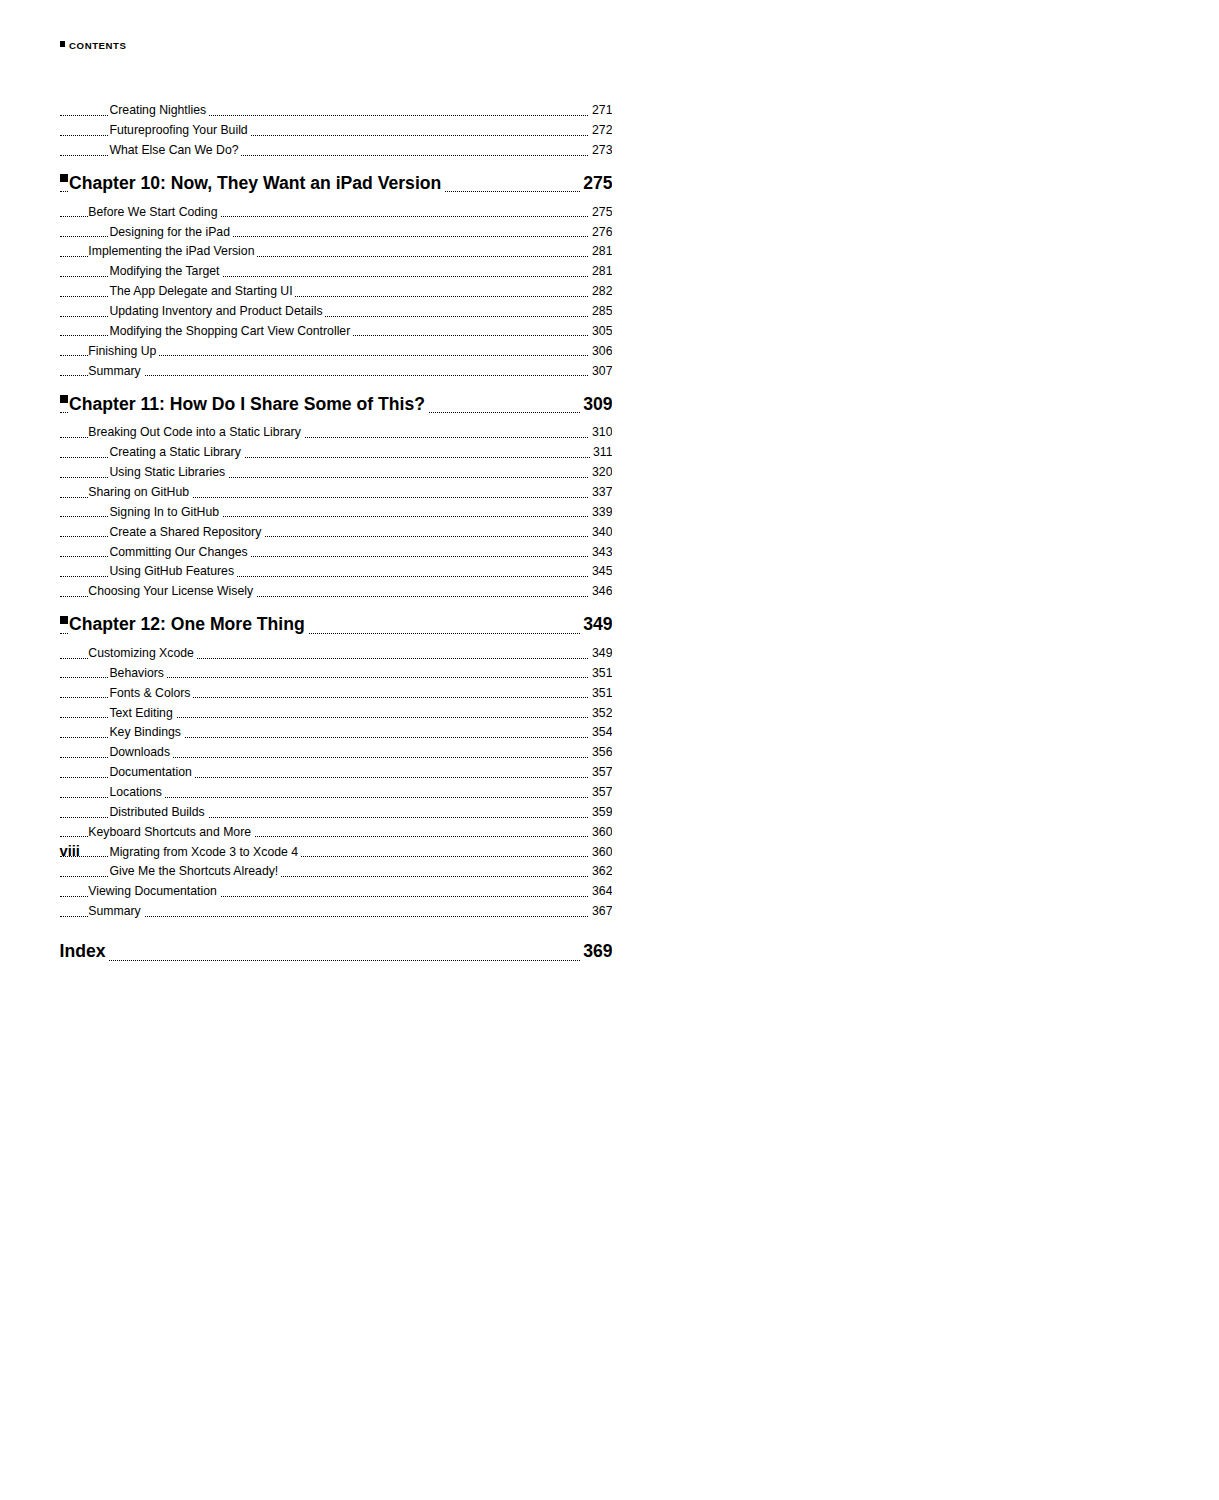CONTENTS
Creating Nightlies 271
Futureproofing Your Build 272
What Else Can We Do?273
Chapter 10: Now, They Want an iPad Version 275
Before We Start Coding 275
Designing for the iPad 276
Implementing the iPad Version 281
Modifying the Target 281
The App Delegate and Starting UI 282
Updating Inventory and Product Details 285
Modifying the Shopping Cart View Controller 305
Finishing Up 306
Summary 307
Chapter 11: How Do I Share Some of This?309
Breaking Out Code into a Static Library 310
Creating a Static Library 311
Using Static Libraries 320
Sharing on GitHub 337
Signing In to GitHub 339
Create a Shared Repository 340
Committing Our Changes 343
Using GitHub Features 345
Choosing Your License Wisely 346
Chapter 12: One More Thing 349
Customizing Xcode 349
Behaviors 351
Fonts & Colors 351
Text Editing 352
Key Bindings 354
Downloads 356
Documentation 357
Locations 357
Distributed Builds 359
Keyboard Shortcuts and More 360
Migrating from Xcode 3 to Xcode 4360
Give Me the Shortcuts Already!362
Viewing Documentation 364
Summary 367
Index 369
viii